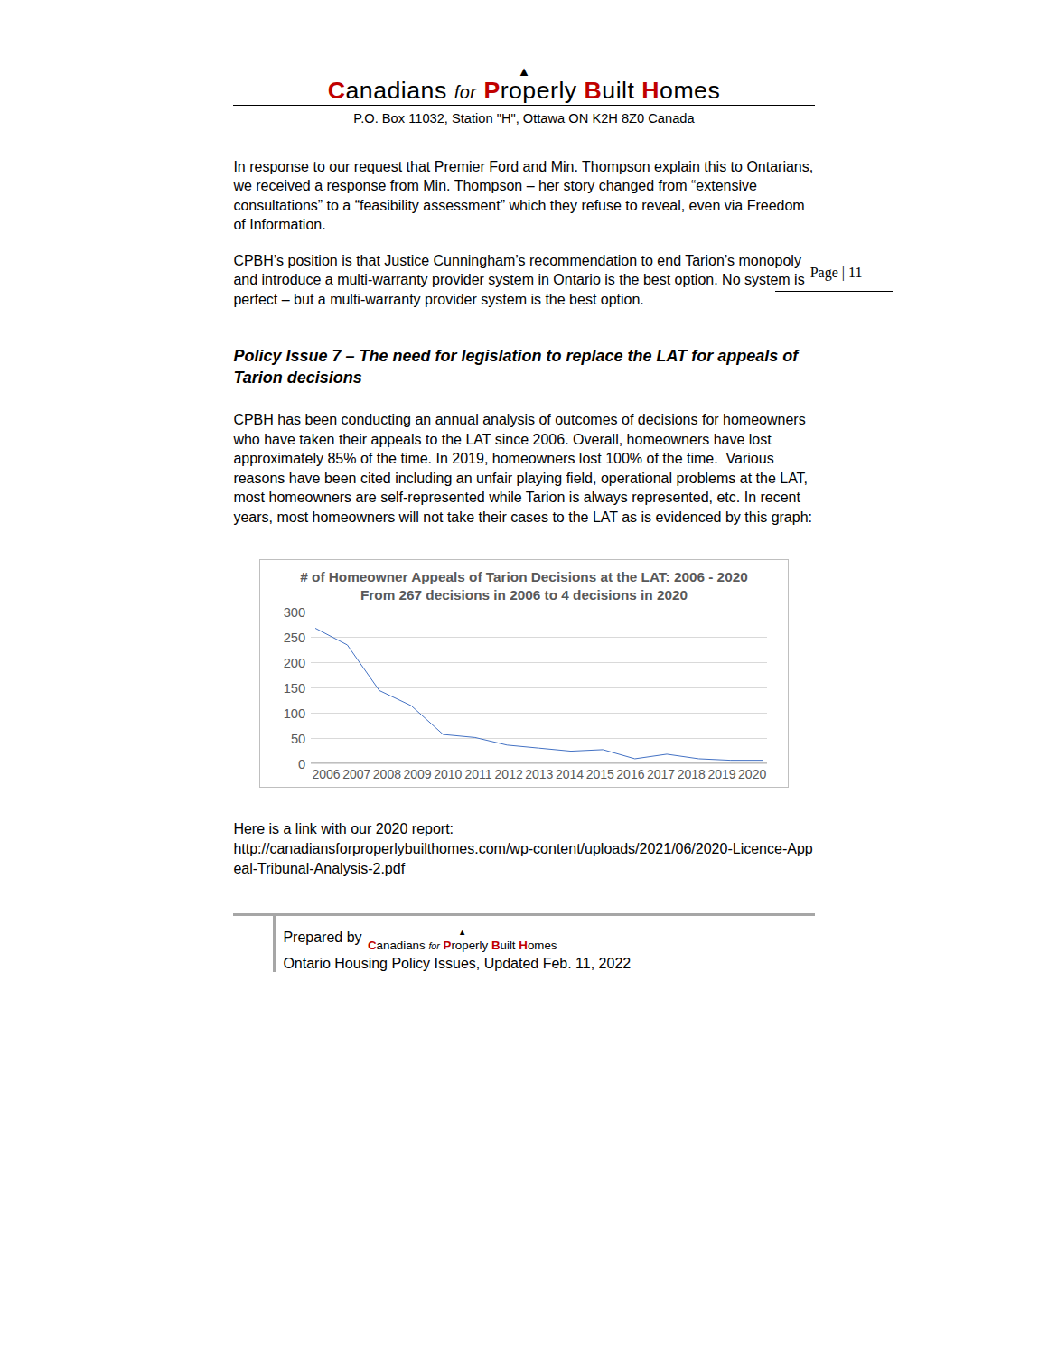▲
Canadians for Properly Built Homes
P.O. Box 11032, Station "H", Ottawa ON K2H 8Z0 Canada
Page | 11
In response to our request that Premier Ford and Min. Thompson explain this to Ontarians, we received a response from Min. Thompson – her story changed from “extensive consultations” to a “feasibility assessment” which they refuse to reveal, even via Freedom of Information.
CPBH’s position is that Justice Cunningham’s recommendation to end Tarion’s monopoly and introduce a multi-warranty provider system in Ontario is the best option. No system is perfect – but a multi-warranty provider system is the best option.
Policy Issue 7 – The need for legislation to replace the LAT for appeals of Tarion decisions
CPBH has been conducting an annual analysis of outcomes of decisions for homeowners who have taken their appeals to the LAT since 2006. Overall, homeowners have lost approximately 85% of the time. In 2019, homeowners lost 100% of the time. Various reasons have been cited including an unfair playing field, operational problems at the LAT, most homeowners are self-represented while Tarion is always represented, etc. In recent years, most homeowners will not take their cases to the LAT as is evidenced by this graph:
# of Homeowner Appeals of Tarion Decisions at the LAT: 2006 - 2020
From 267 decisions in 2006 to 4 decisions in 2020
300
250
200
150
100
50
0
200620072008200920102011201220132014201520162017201820192020
Here is a link with our 2020 report:
http://canadiansforproperlybuilthomes.com/wp-content/uploads/2021/06/2020-Licence-Appeal-Tribunal-Analysis-2.pdf
Prepared by ▲
Canadians for Properly Built Homes
Ontario Housing Policy Issues, Updated Feb. 11, 2022